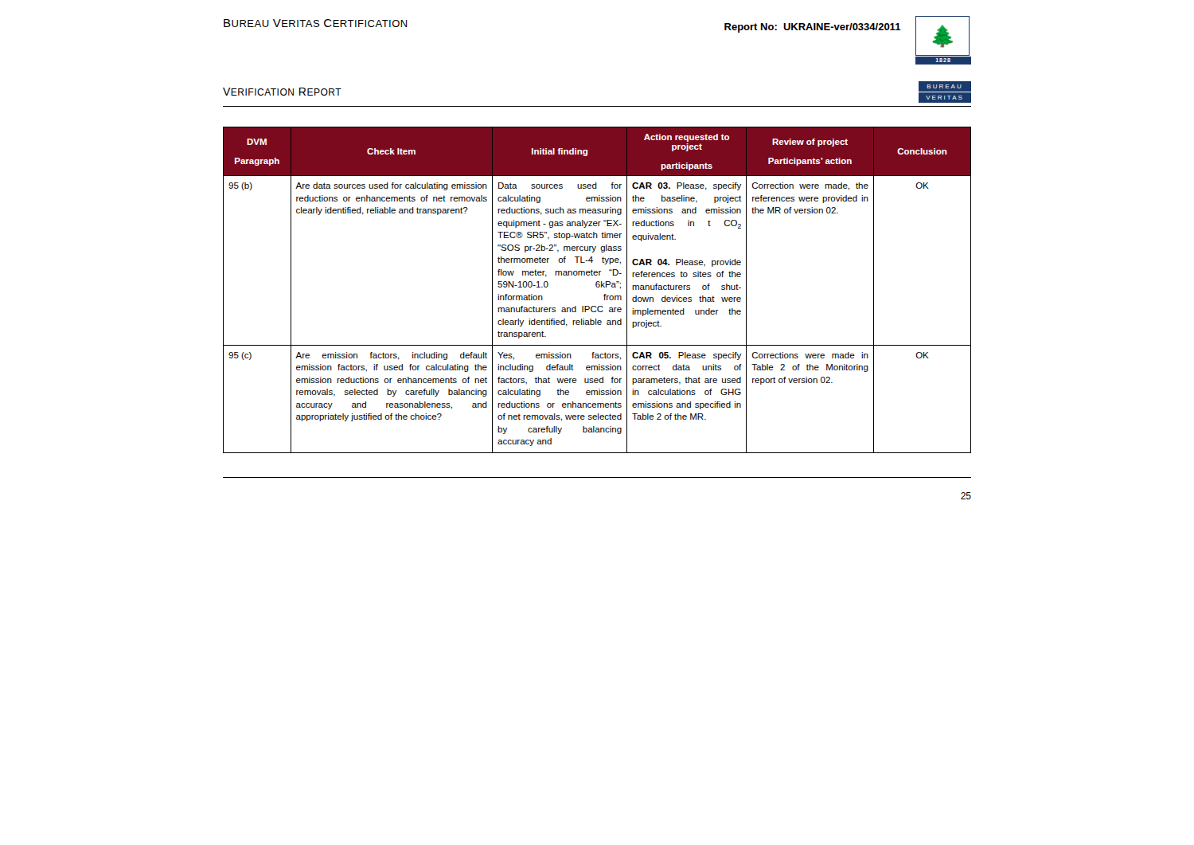BUREAU VERITAS CERTIFICATION
Report No: UKRAINE-ver/0334/2011
🌲
1828
VERIFICATION REPORT
BUREAU
VERITAS
| DVM Paragraph | Check Item | Initial finding | Action requested to project participants | Review of project Participants’ action | Conclusion |
| --- | --- | --- | --- | --- | --- |
| 95 (b) | Are data sources used for calculating emission reductions or enhancements of net removals clearly identified, reliable and transparent? | Data sources used for calculating emission reductions, such as measuring equipment - gas analyzer “EX-TEC® SR5”, stop-watch timer "SOS pr-2b-2”, mercury glass thermometer of TL-4 type, flow meter, manometer “D-59N-100-1.0 6kPa”; information from manufacturers and IPCC are clearly identified, reliable and transparent. | CAR 03. Please, specify the baseline, project emissions and emission reductions in t CO 2 equivalent. CAR 04. Please, provide references to sites of the manufacturers of shut-down devices that were implemented under the project. | Correction were made, the references were provided in the MR of version 02. | OK |
| 95 (c) | Are emission factors, including default emission factors, if used for calculating the emission reductions or enhancements of net removals, selected by carefully balancing accuracy and reasonableness, and appropriately justified of the choice? | Yes, emission factors, including default emission factors, that were used for calculating the emission reductions or enhancements of net removals, were selected by carefully balancing accuracy and | CAR 05. Please specify correct data units of parameters, that are used in calculations of GHG emissions and specified in Table 2 of the MR. | Corrections were made in Table 2 of the Monitoring report of version 02. | OK |
25